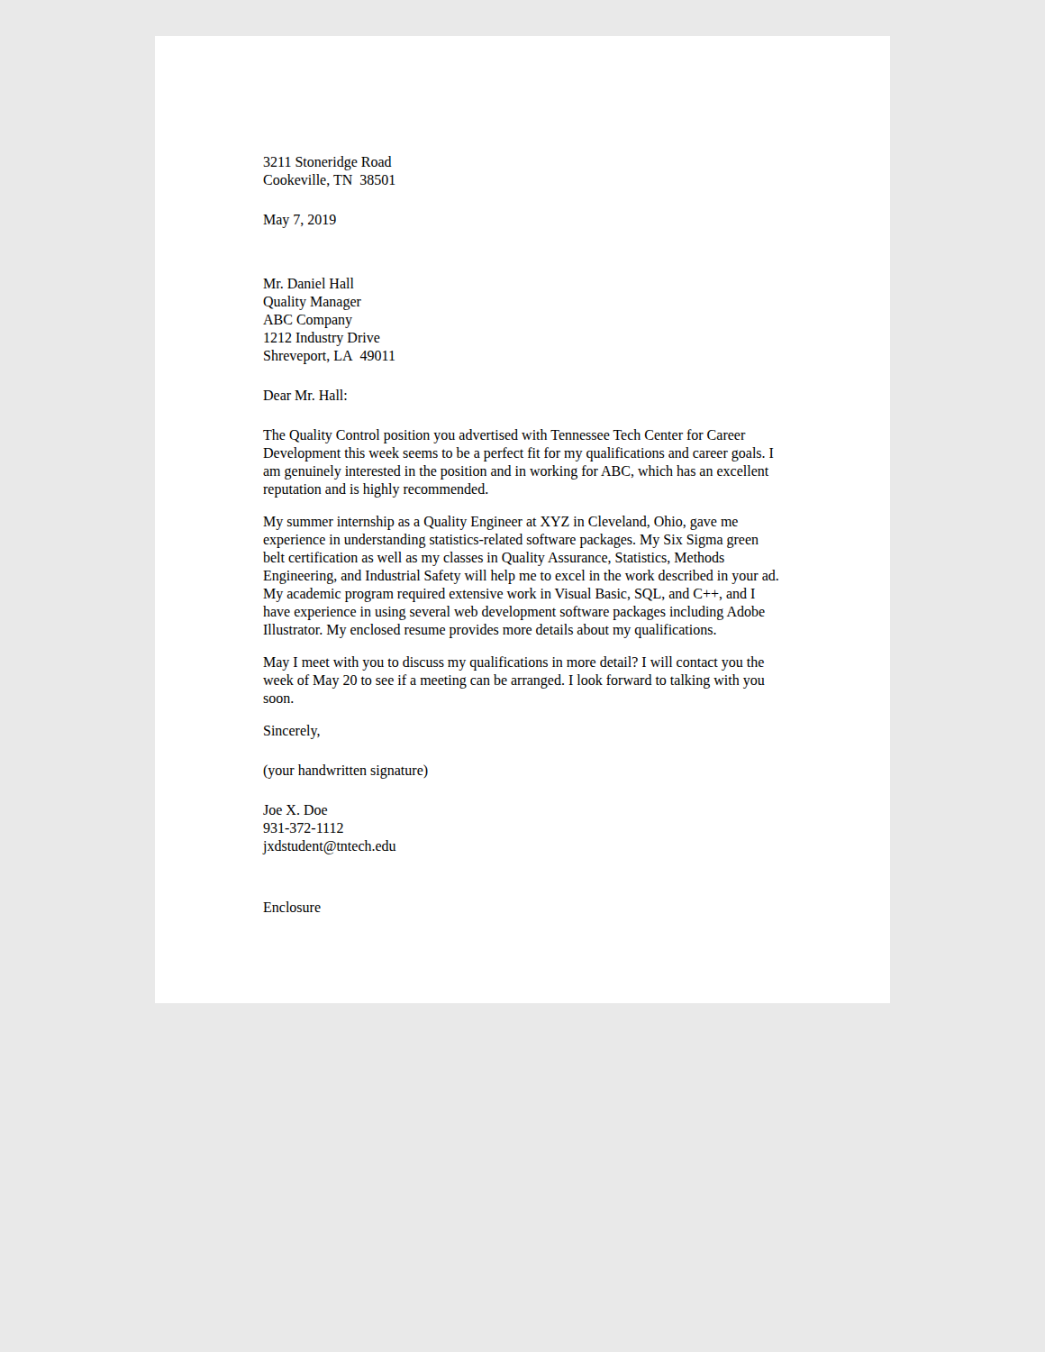3211 Stoneridge Road
Cookeville, TN 38501
May 7, 2019
Mr. Daniel Hall
Quality Manager
ABC Company
1212 Industry Drive
Shreveport, LA 49011
Dear Mr. Hall:
The Quality Control position you advertised with Tennessee Tech Center for Career Development this week seems to be a perfect fit for my qualifications and career goals. I am genuinely interested in the position and in working for ABC, which has an excellent reputation and is highly recommended.
My summer internship as a Quality Engineer at XYZ in Cleveland, Ohio, gave me experience in understanding statistics-related software packages. My Six Sigma green belt certification as well as my classes in Quality Assurance, Statistics, Methods Engineering, and Industrial Safety will help me to excel in the work described in your ad. My academic program required extensive work in Visual Basic, SQL, and C++, and I have experience in using several web development software packages including Adobe Illustrator. My enclosed resume provides more details about my qualifications.
May I meet with you to discuss my qualifications in more detail? I will contact you the week of May 20 to see if a meeting can be arranged. I look forward to talking with you soon.
Sincerely,
(your handwritten signature)
Joe X. Doe
931-372-1112
jxdstudent@tntech.edu
Enclosure